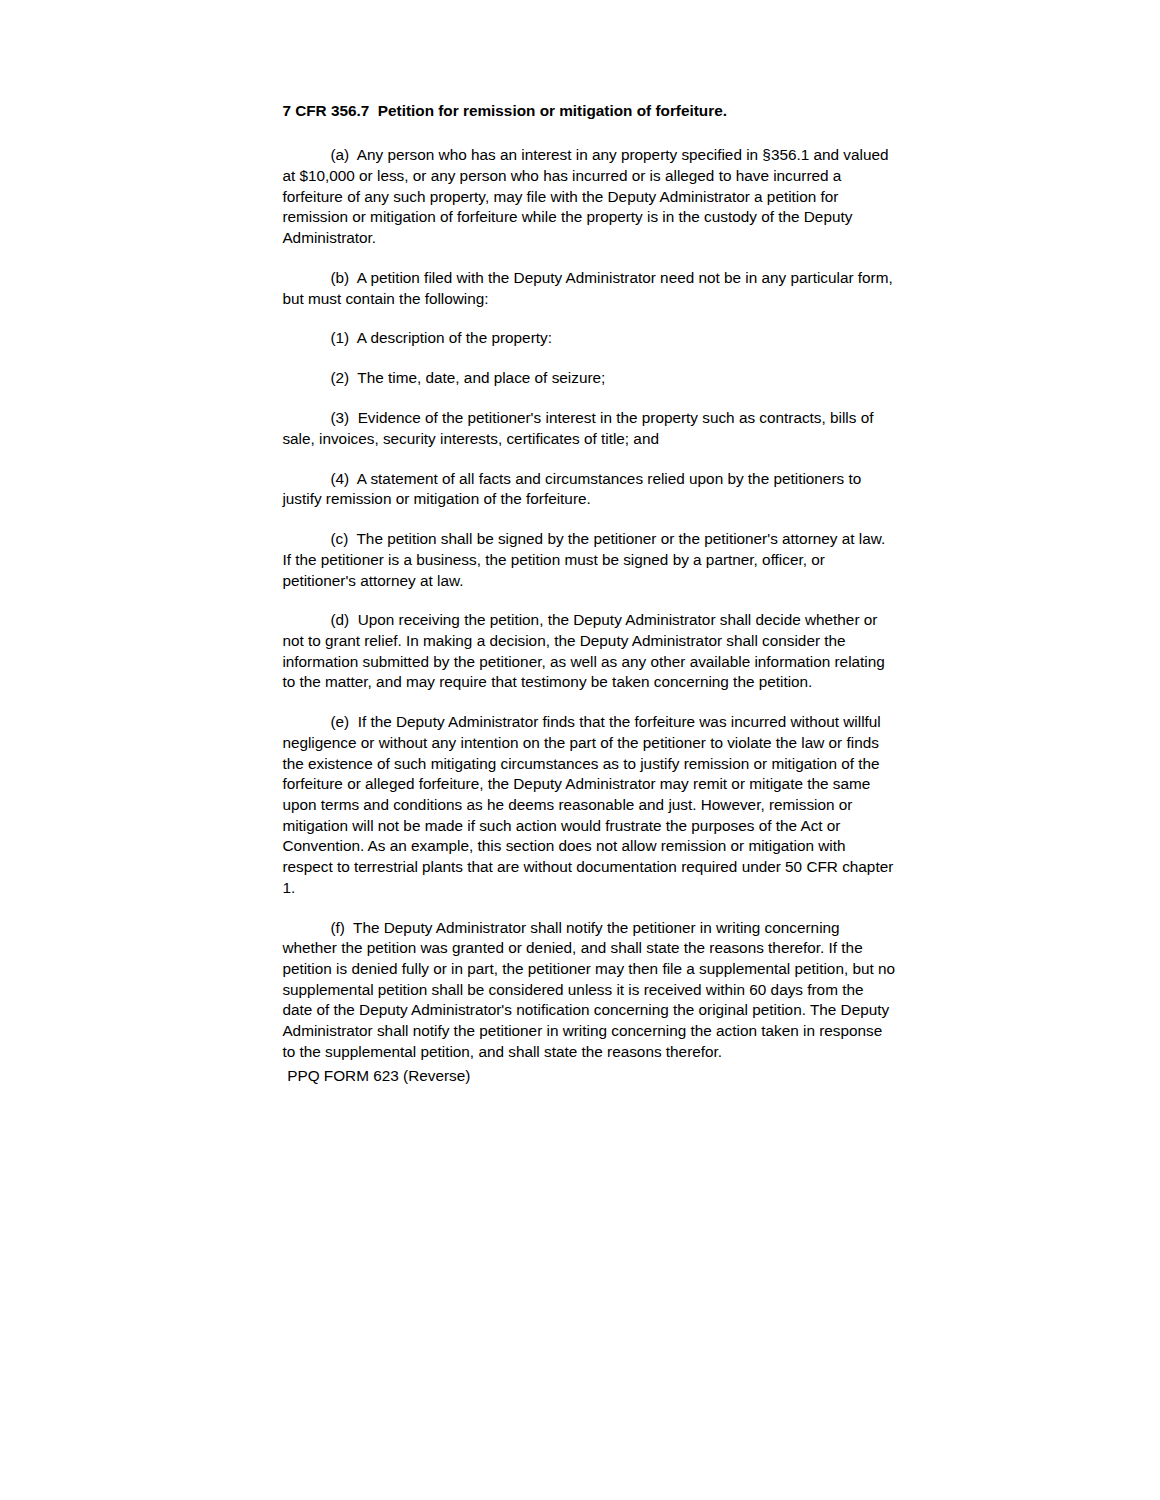7 CFR 356.7 Petition for remission or mitigation of forfeiture.
(a) Any person who has an interest in any property specified in §356.1 and valued at $10,000 or less, or any person who has incurred or is alleged to have incurred a forfeiture of any such property, may file with the Deputy Administrator a petition for remission or mitigation of forfeiture while the property is in the custody of the Deputy Administrator.
(b) A petition filed with the Deputy Administrator need not be in any particular form, but must contain the following:
(1) A description of the property:
(2) The time, date, and place of seizure;
(3) Evidence of the petitioner's interest in the property such as contracts, bills of sale, invoices, security interests, certificates of title; and
(4) A statement of all facts and circumstances relied upon by the petitioners to justify remission or mitigation of the forfeiture.
(c) The petition shall be signed by the petitioner or the petitioner's attorney at law. If the petitioner is a business, the petition must be signed by a partner, officer, or petitioner's attorney at law.
(d) Upon receiving the petition, the Deputy Administrator shall decide whether or not to grant relief. In making a decision, the Deputy Administrator shall consider the information submitted by the petitioner, as well as any other available information relating to the matter, and may require that testimony be taken concerning the petition.
(e) If the Deputy Administrator finds that the forfeiture was incurred without willful negligence or without any intention on the part of the petitioner to violate the law or finds the existence of such mitigating circumstances as to justify remission or mitigation of the forfeiture or alleged forfeiture, the Deputy Administrator may remit or mitigate the same upon terms and conditions as he deems reasonable and just. However, remission or mitigation will not be made if such action would frustrate the purposes of the Act or Convention. As an example, this section does not allow remission or mitigation with respect to terrestrial plants that are without documentation required under 50 CFR chapter 1.
(f) The Deputy Administrator shall notify the petitioner in writing concerning whether the petition was granted or denied, and shall state the reasons therefor. If the petition is denied fully or in part, the petitioner may then file a supplemental petition, but no supplemental petition shall be considered unless it is received within 60 days from the date of the Deputy Administrator's notification concerning the original petition. The Deputy Administrator shall notify the petitioner in writing concerning the action taken in response to the supplemental petition, and shall state the reasons therefor.
PPQ FORM 623 (Reverse)